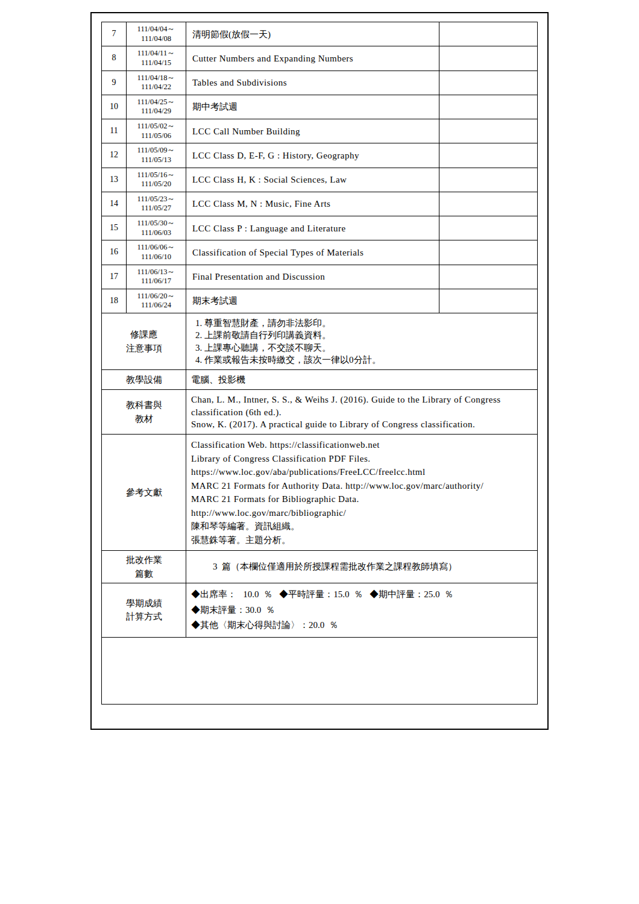| 7 | 111/04/04～ 111/04/08 | 清明節假(放假一天) | |
| 8 | 111/04/11～ 111/04/15 | Cutter Numbers and Expanding Numbers | |
| 9 | 111/04/18～ 111/04/22 | Tables and Subdivisions | |
| 10 | 111/04/25～ 111/04/29 | 期中考試週 | |
| 11 | 111/05/02～ 111/05/06 | LCC Call Number Building | |
| 12 | 111/05/09～ 111/05/13 | LCC Class D, E-F, G : History, Geography | |
| 13 | 111/05/16～ 111/05/20 | LCC Class H, K : Social Sciences, Law | |
| 14 | 111/05/23～ 111/05/27 | LCC Class M, N : Music, Fine Arts | |
| 15 | 111/05/30～ 111/06/03 | LCC Class P : Language and Literature | |
| 16 | 111/06/06～ 111/06/10 | Classification of Special Types of Materials | |
| 17 | 111/06/13～ 111/06/17 | Final Presentation and Discussion | |
| 18 | 111/06/20～ 111/06/24 | 期末考試週 | |
| 修課應 注意事項 | 尊重智慧財產，請勿非法影印。 上課前敬請自行列印講義資料。 上課專心聽講，不交談不聊天。 作業或報告未按時繳交，該次一律以0分計。 |
| 教學設備 | 電腦、投影機 |
| 教科書與 教材 | Chan, L. M., Intner, S. S., & Weihs J. (2016). Guide to the Library of Congress classification (6th ed.). Snow, K. (2017). A practical guide to Library of Congress classification. |
| 參考文獻 | Classification Web. https://classificationweb.net Library of Congress Classification PDF Files. https://www.loc.gov/aba/publications/FreeLCC/freelcc.html MARC 21 Formats for Authority Data. http://www.loc.gov/marc/authority/ MARC 21 Formats for Bibliographic Data. http://www.loc.gov/marc/bibliographic/ 陳和琴等編著。資訊組織。 張慧銖等著。主題分析。 |
| 批改作業 篇數 | 3 篇（本欄位僅適用於所授課程需批改作業之課程教師填寫） |
| 學期成績 計算方式 | ◆出席率： 10.0 ％ ◆平時評量：15.0 ％ ◆期中評量：25.0 ％ ◆期末評量：30.0 ％ ◆其他〈期末心得與討論〉：20.0 ％ |